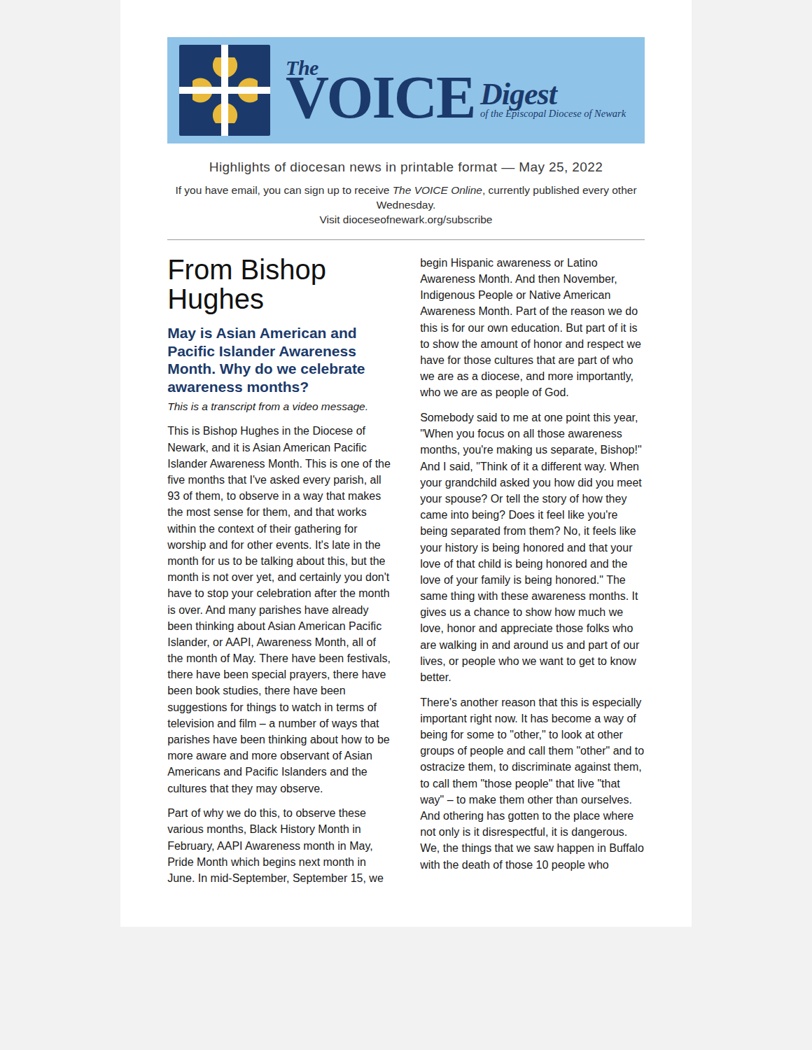The
VOICE Digest of the Episcopal Diocese of Newark
Highlights of diocesan news in printable format — May 25, 2022
If you have email, you can sign up to receive The VOICE Online, currently published every other Wednesday.
Visit dioceseofnewark.org/subscribe
From Bishop Hughes
May is Asian American and Pacific Islander Awareness Month. Why do we celebrate awareness months?
This is a transcript from a video message.
This is Bishop Hughes in the Diocese of Newark, and it is Asian American Pacific Islander Awareness Month. This is one of the five months that I've asked every parish, all 93 of them, to observe in a way that makes the most sense for them, and that works within the context of their gathering for worship and for other events. It's late in the month for us to be talking about this, but the month is not over yet, and certainly you don't have to stop your celebration after the month is over. And many parishes have already been thinking about Asian American Pacific Islander, or AAPI, Awareness Month, all of the month of May. There have been festivals, there have been special prayers, there have been book studies, there have been suggestions for things to watch in terms of television and film – a number of ways that parishes have been thinking about how to be more aware and more observant of Asian Americans and Pacific Islanders and the cultures that they may observe.
Part of why we do this, to observe these various months, Black History Month in February, AAPI Awareness month in May, Pride Month which begins next month in June. In mid-September, September 15, we begin Hispanic awareness or Latino Awareness Month. And then November, Indigenous People or Native American Awareness Month. Part of the reason we do this is for our own education. But part of it is to show the amount of honor and respect we have for those cultures that are part of who we are as a diocese, and more importantly, who we are as people of God.
Somebody said to me at one point this year, "When you focus on all those awareness months, you're making us separate, Bishop!" And I said, "Think of it a different way. When your grandchild asked you how did you meet your spouse? Or tell the story of how they came into being? Does it feel like you're being separated from them? No, it feels like your history is being honored and that your love of that child is being honored and the love of your family is being honored." The same thing with these awareness months. It gives us a chance to show how much we love, honor and appreciate those folks who are walking in and around us and part of our lives, or people who we want to get to know better.
There's another reason that this is especially important right now. It has become a way of being for some to "other," to look at other groups of people and call them "other" and to ostracize them, to discriminate against them, to call them "those people" that live "that way" – to make them other than ourselves. And othering has gotten to the place where not only is it disrespectful, it is dangerous. We, the things that we saw happen in Buffalo with the death of those 10 people who